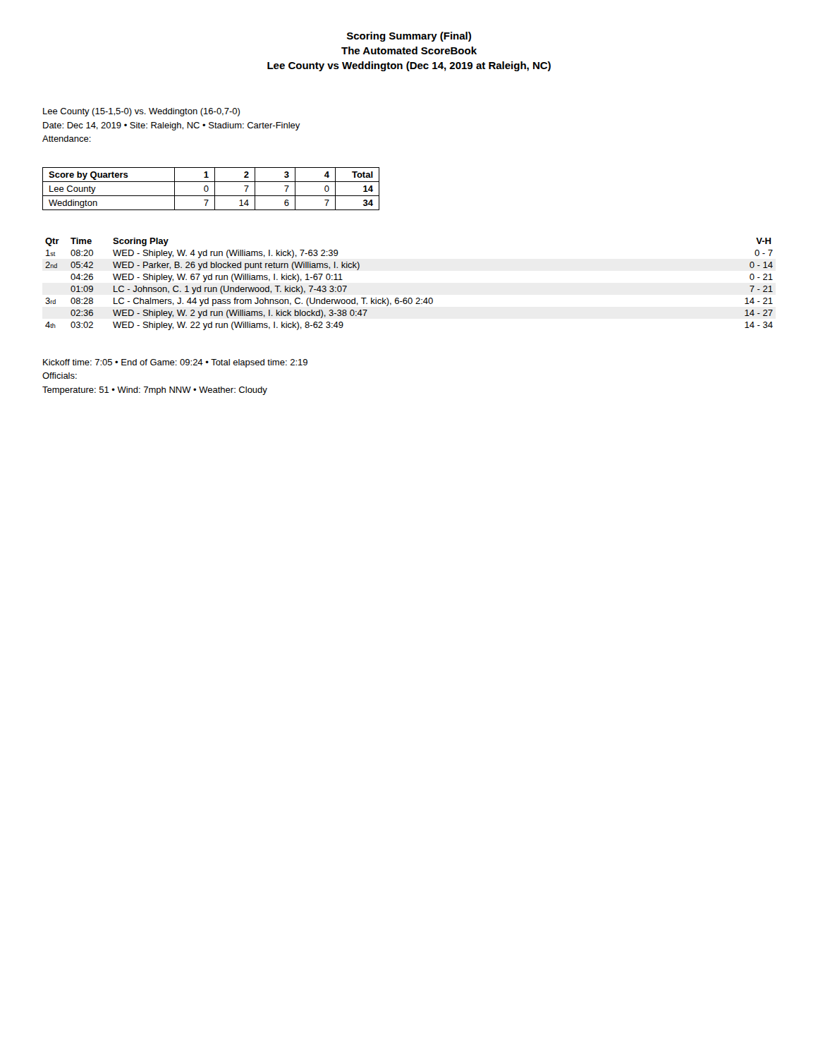Scoring Summary (Final)
The Automated ScoreBook
Lee County vs Weddington (Dec 14, 2019 at Raleigh, NC)
Lee County (15-1,5-0) vs. Weddington (16-0,7-0)
Date: Dec 14, 2019 • Site: Raleigh, NC • Stadium: Carter-Finley
Attendance:
| Score by Quarters | 1 | 2 | 3 | 4 | Total |
| --- | --- | --- | --- | --- | --- |
| Lee County | 0 | 7 | 7 | 0 | 14 |
| Weddington | 7 | 14 | 6 | 7 | 34 |
| Qtr | Time | Scoring Play | V-H |
| --- | --- | --- | --- |
| 1 st | 08:20 | WED - Shipley, W. 4 yd run (Williams, I. kick), 7-63 2:39 | 0 - 7 |
| 2 nd | 05:42 | WED - Parker, B. 26 yd blocked punt return (Williams, I. kick) | 0 - 14 |
| | 04:26 | WED - Shipley, W. 67 yd run (Williams, I. kick), 1-67 0:11 | 0 - 21 |
| | 01:09 | LC - Johnson, C. 1 yd run (Underwood, T. kick), 7-43 3:07 | 7 - 21 |
| 3 rd | 08:28 | LC - Chalmers, J. 44 yd pass from Johnson, C. (Underwood, T. kick), 6-60 2:40 | 14 - 21 |
| | 02:36 | WED - Shipley, W. 2 yd run (Williams, I. kick blockd), 3-38 0:47 | 14 - 27 |
| 4 th | 03:02 | WED - Shipley, W. 22 yd run (Williams, I. kick), 8-62 3:49 | 14 - 34 |
Kickoff time: 7:05 • End of Game: 09:24 • Total elapsed time: 2:19
Officials:
Temperature: 51 • Wind: 7mph NNW • Weather: Cloudy